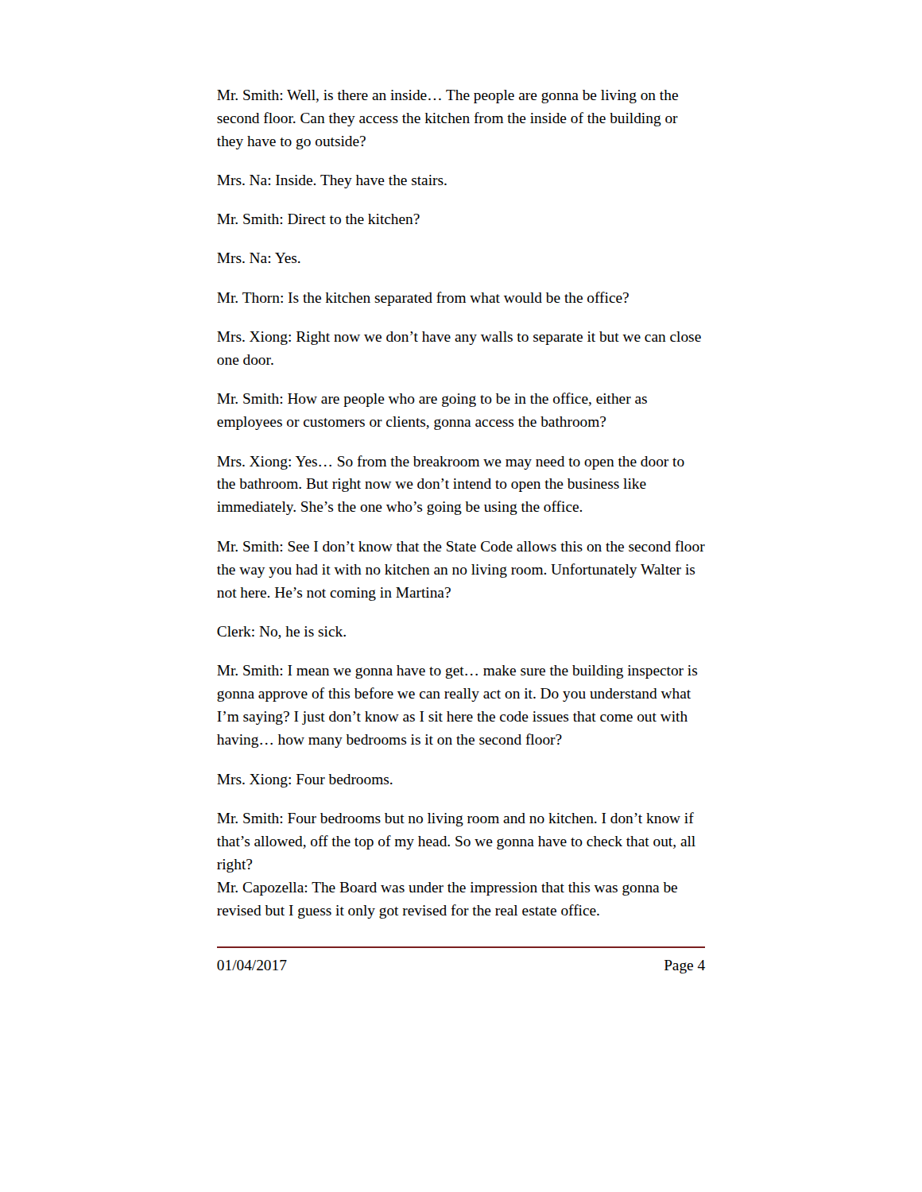Mr. Smith: Well, is there an inside… The people are gonna be living on the second floor. Can they access the kitchen from the inside of the building or they have to go outside?
Mrs. Na: Inside. They have the stairs.
Mr. Smith: Direct to the kitchen?
Mrs. Na: Yes.
Mr. Thorn: Is the kitchen separated from what would be the office?
Mrs. Xiong: Right now we don’t have any walls to separate it but we can close one door.
Mr. Smith: How are people who are going to be in the office, either as employees or customers or clients, gonna access the bathroom?
Mrs. Xiong: Yes… So from the breakroom we may need to open the door to the bathroom. But right now we don’t intend to open the business like immediately. She’s the one who’s going be using the office.
Mr. Smith: See I don’t know that the State Code allows this on the second floor the way you had it with no kitchen an no living room. Unfortunately Walter is not here. He’s not coming in Martina?
Clerk: No, he is sick.
Mr. Smith: I mean we gonna have to get… make sure the building inspector is gonna approve of this before we can really act on it. Do you understand what I’m saying? I just don’t know as I sit here the code issues that come out with having… how many bedrooms is it on the second floor?
Mrs. Xiong: Four bedrooms.
Mr. Smith: Four bedrooms but no living room and no kitchen. I don’t know if that’s allowed, off the top of my head. So we gonna have to check that out, all right?
Mr. Capozella: The Board was under the impression that this was gonna be revised but I guess it only got revised for the real estate office.
01/04/2017 Page 4